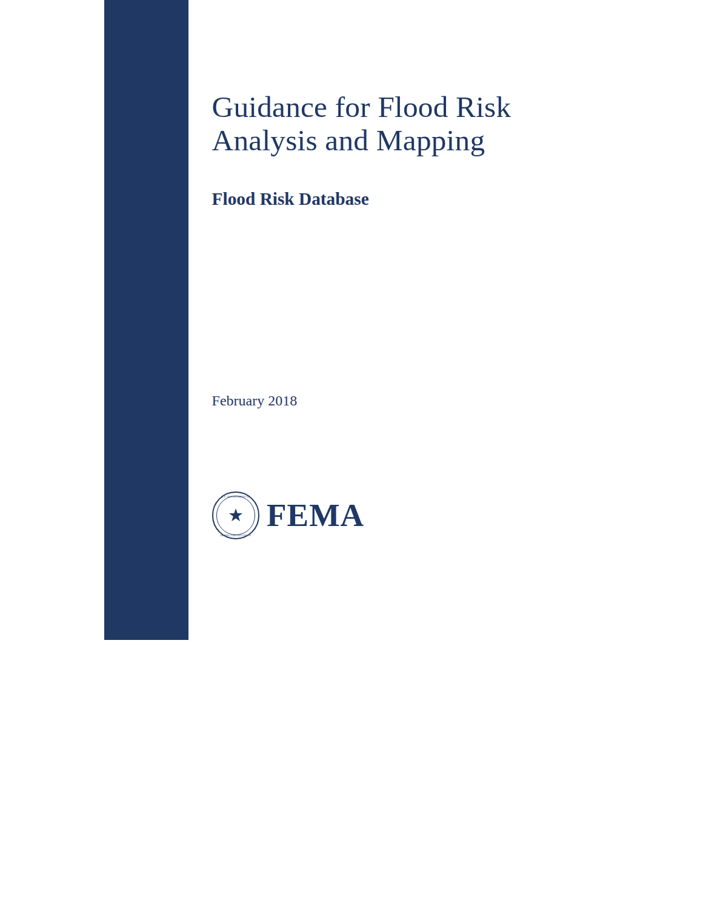Guidance for Flood Risk
Analysis and Mapping
Flood Risk Database
February 2018
U.S. DEPARTMENT OF HOMELAND SECURITY
★
FEMA